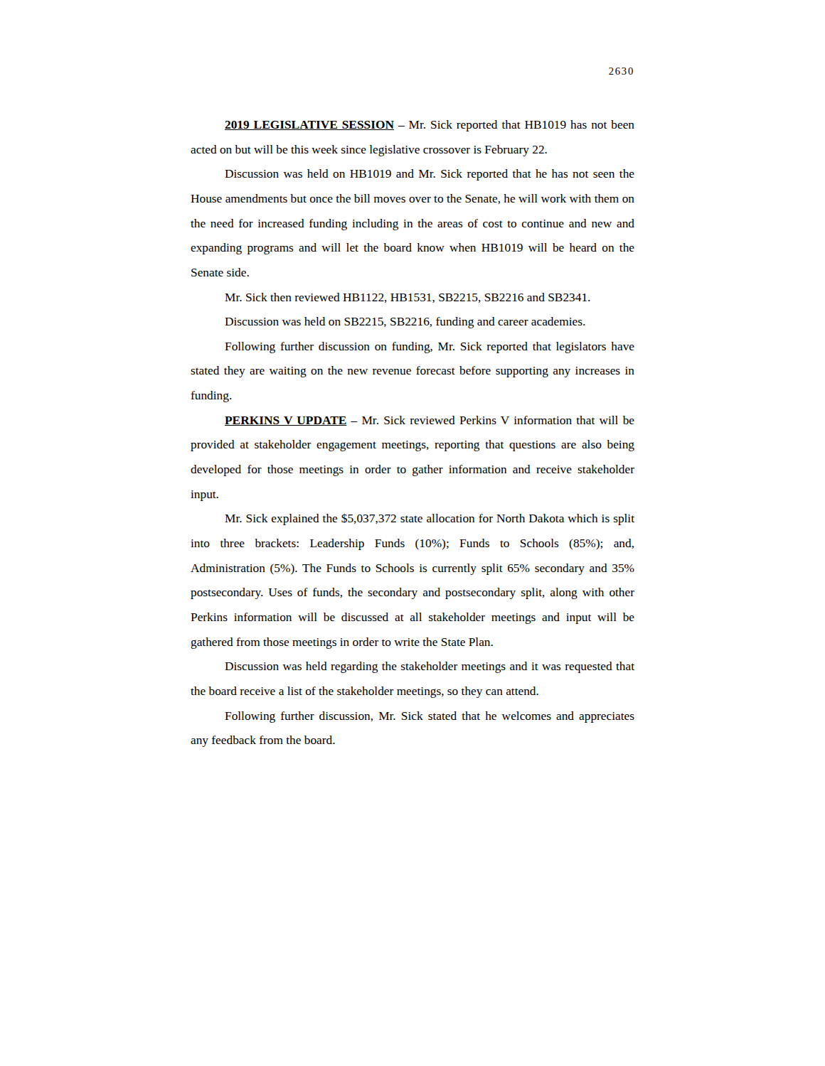2630
2019 LEGISLATIVE SESSION – Mr. Sick reported that HB1019 has not been acted on but will be this week since legislative crossover is February 22.
Discussion was held on HB1019 and Mr. Sick reported that he has not seen the House amendments but once the bill moves over to the Senate, he will work with them on the need for increased funding including in the areas of cost to continue and new and expanding programs and will let the board know when HB1019 will be heard on the Senate side.
Mr. Sick then reviewed HB1122, HB1531, SB2215, SB2216 and SB2341.
Discussion was held on SB2215, SB2216, funding and career academies.
Following further discussion on funding, Mr. Sick reported that legislators have stated they are waiting on the new revenue forecast before supporting any increases in funding.
PERKINS V UPDATE – Mr. Sick reviewed Perkins V information that will be provided at stakeholder engagement meetings, reporting that questions are also being developed for those meetings in order to gather information and receive stakeholder input.
Mr. Sick explained the $5,037,372 state allocation for North Dakota which is split into three brackets: Leadership Funds (10%); Funds to Schools (85%); and, Administration (5%). The Funds to Schools is currently split 65% secondary and 35% postsecondary. Uses of funds, the secondary and postsecondary split, along with other Perkins information will be discussed at all stakeholder meetings and input will be gathered from those meetings in order to write the State Plan.
Discussion was held regarding the stakeholder meetings and it was requested that the board receive a list of the stakeholder meetings, so they can attend.
Following further discussion, Mr. Sick stated that he welcomes and appreciates any feedback from the board.